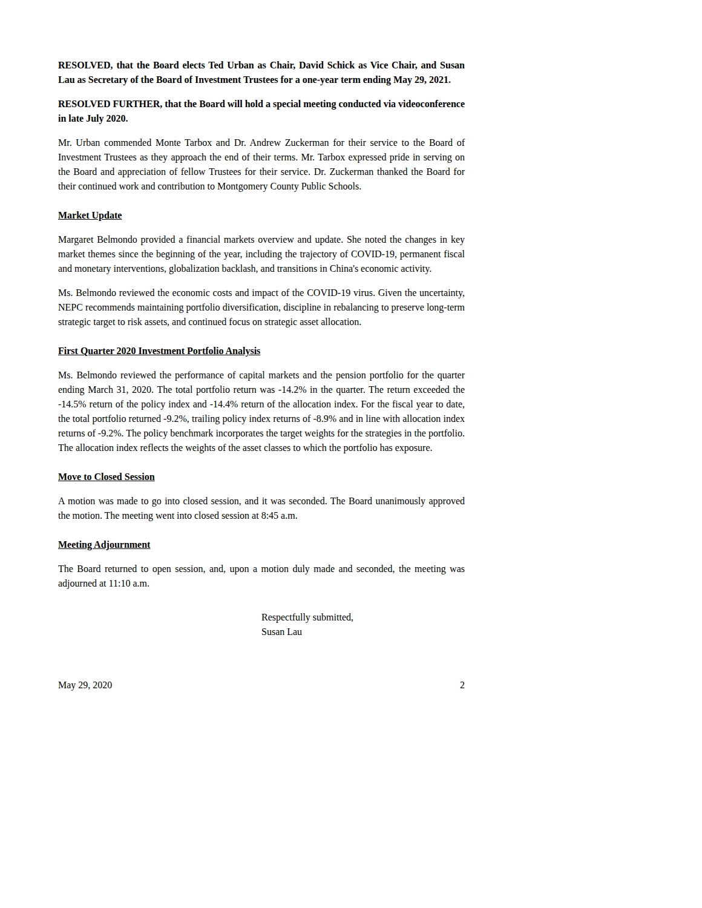RESOLVED, that the Board elects Ted Urban as Chair, David Schick as Vice Chair, and Susan Lau as Secretary of the Board of Investment Trustees for a one-year term ending May 29, 2021.
RESOLVED FURTHER, that the Board will hold a special meeting conducted via videoconference in late July 2020.
Mr. Urban commended Monte Tarbox and Dr. Andrew Zuckerman for their service to the Board of Investment Trustees as they approach the end of their terms. Mr. Tarbox expressed pride in serving on the Board and appreciation of fellow Trustees for their service. Dr. Zuckerman thanked the Board for their continued work and contribution to Montgomery County Public Schools.
Market Update
Margaret Belmondo provided a financial markets overview and update. She noted the changes in key market themes since the beginning of the year, including the trajectory of COVID-19, permanent fiscal and monetary interventions, globalization backlash, and transitions in China's economic activity.
Ms. Belmondo reviewed the economic costs and impact of the COVID-19 virus. Given the uncertainty, NEPC recommends maintaining portfolio diversification, discipline in rebalancing to preserve long-term strategic target to risk assets, and continued focus on strategic asset allocation.
First Quarter 2020 Investment Portfolio Analysis
Ms. Belmondo reviewed the performance of capital markets and the pension portfolio for the quarter ending March 31, 2020. The total portfolio return was -14.2% in the quarter. The return exceeded the -14.5% return of the policy index and -14.4% return of the allocation index. For the fiscal year to date, the total portfolio returned -9.2%, trailing policy index returns of -8.9% and in line with allocation index returns of -9.2%. The policy benchmark incorporates the target weights for the strategies in the portfolio. The allocation index reflects the weights of the asset classes to which the portfolio has exposure.
Move to Closed Session
A motion was made to go into closed session, and it was seconded. The Board unanimously approved the motion. The meeting went into closed session at 8:45 a.m.
Meeting Adjournment
The Board returned to open session, and, upon a motion duly made and seconded, the meeting was adjourned at 11:10 a.m.
Respectfully submitted,
Susan Lau
May 29, 2020 2